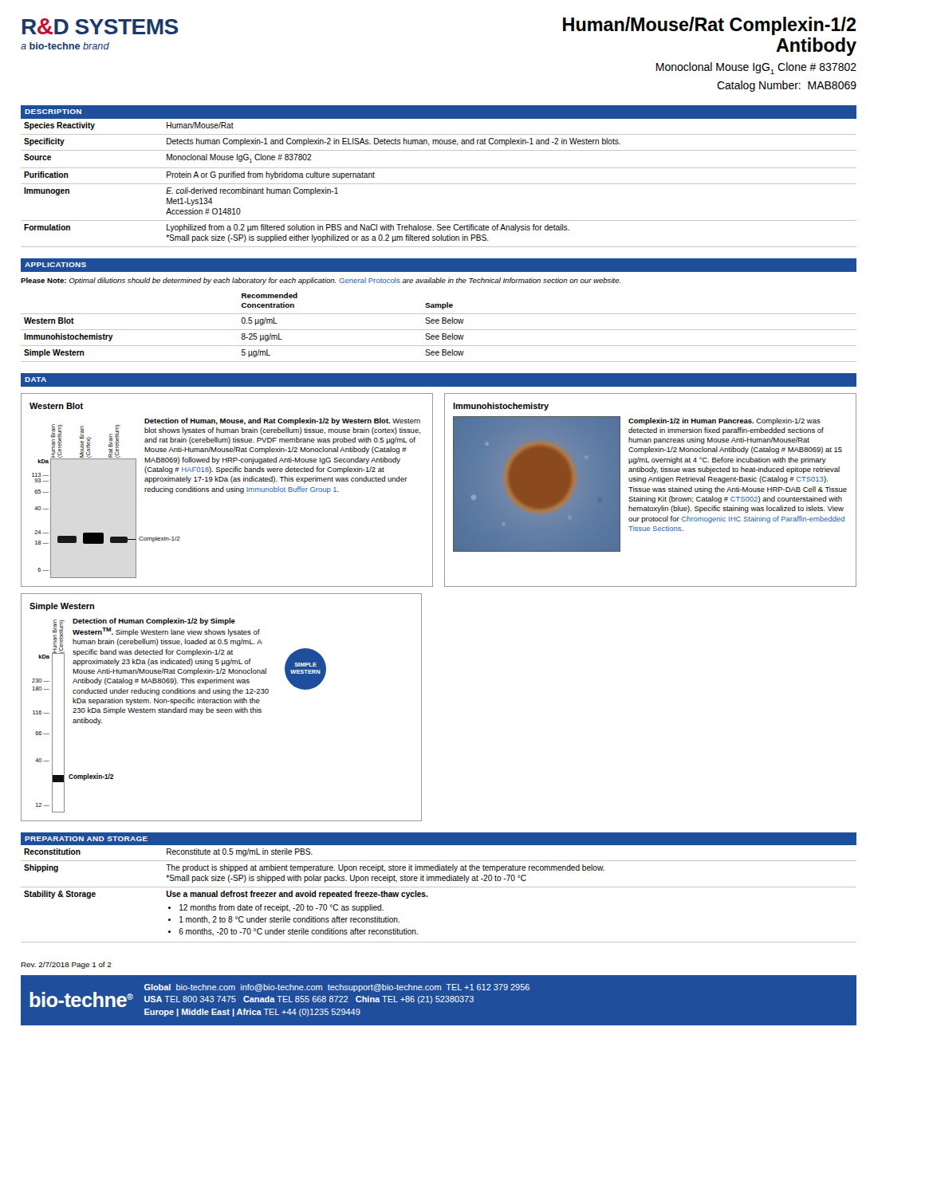R&D SYSTEMS
a bio-techne brand
Human/Mouse/Rat Complexin-1/2
Antibody
Monoclonal Mouse IgG1 Clone # 837802
Catalog Number: MAB8069
DESCRIPTION
| Species Reactivity | Human/Mouse/Rat |
| Specificity | Detects human Complexin-1 and Complexin-2 in ELISAs. Detects human, mouse, and rat Complexin-1 and -2 in Western blots. |
| Source | Monoclonal Mouse IgG 1 Clone # 837802 |
| Purification | Protein A or G purified from hybridoma culture supernatant |
| Immunogen | E. coli -derived recombinant human Complexin-1 Met1-Lys134 Accession # O14810 |
| Formulation | Lyophilized from a 0.2 µm filtered solution in PBS and NaCl with Trehalose. See Certificate of Analysis for details. *Small pack size (-SP) is supplied either lyophilized or as a 0.2 µm filtered solution in PBS. |
APPLICATIONS
Please Note: Optimal dilutions should be determined by each laboratory for each application. General Protocols are available in the Technical Information section on our website.
| | Recommended Concentration | Sample |
| --- | --- | --- |
| Western Blot | 0.5 µg/mL | See Below |
| Immunohistochemistry | 8-25 µg/mL | See Below |
| Simple Western | 5 µg/mL | See Below |
DATA
Western Blot
Human Brain
(Cerebellum) Mouse Brain
(Cortex) Rat Brain
(Cerebellum)
kDa
113 —
93 —
65 —
40 —
24 —
18 —
6 —
Complexin-1/2
Detection of Human, Mouse, and Rat Complexin-1/2 by Western Blot. Western blot shows lysates of human brain (cerebellum) tissue, mouse brain (cortex) tissue, and rat brain (cerebellum) tissue. PVDF membrane was probed with 0.5 µg/mL of Mouse Anti-Human/Mouse/Rat Complexin-1/2 Monoclonal Antibody (Catalog # MAB8069) followed by HRP-conjugated Anti-Mouse IgG Secondary Antibody (Catalog # HAF018). Specific bands were detected for Complexin-1/2 at approximately 17-19 kDa (as indicated). This experiment was conducted under reducing conditions and using Immunoblot Buffer Group 1.
Immunohistochemistry
Complexin-1/2 in Human Pancreas. Complexin-1/2 was detected in immersion fixed paraffin-embedded sections of human pancreas using Mouse Anti-Human/Mouse/Rat Complexin-1/2 Monoclonal Antibody (Catalog # MAB8069) at 15 µg/mL overnight at 4 °C. Before incubation with the primary antibody, tissue was subjected to heat-induced epitope retrieval using Antigen Retrieval Reagent-Basic (Catalog # CTS013). Tissue was stained using the Anti-Mouse HRP-DAB Cell & Tissue Staining Kit (brown; Catalog # CTS002) and counterstained with hematoxylin (blue). Specific staining was localized to islets. View our protocol for Chromogenic IHC Staining of Paraffin-embedded Tissue Sections.
Simple Western
Human Brain
(Cerebellum)
kDa 230 — 180 — 116 — 66 — 40 — 12 —
Complexin-1/2
Detection of Human Complexin-1/2 by Simple WesternTM. Simple Western lane view shows lysates of human brain (cerebellum) tissue, loaded at 0.5 mg/mL. A specific band was detected for Complexin-1/2 at approximately 23 kDa (as indicated) using 5 µg/mL of Mouse Anti-Human/Mouse/Rat Complexin-1/2 Monoclonal Antibody (Catalog # MAB8069). This experiment was conducted under reducing conditions and using the 12-230 kDa separation system. Non-specific interaction with the 230 kDa Simple Western standard may be seen with this antibody.
SIMPLE
WESTERN
PREPARATION AND STORAGE
| Reconstitution | Reconstitute at 0.5 mg/mL in sterile PBS. |
| Shipping | The product is shipped at ambient temperature. Upon receipt, store it immediately at the temperature recommended below. *Small pack size (-SP) is shipped with polar packs. Upon receipt, store it immediately at -20 to -70 °C |
| Stability & Storage | Use a manual defrost freezer and avoid repeated freeze-thaw cycles. 12 months from date of receipt, -20 to -70 °C as supplied. 1 month, 2 to 8 °C under sterile conditions after reconstitution. 6 months, -20 to -70 °C under sterile conditions after reconstitution. |
Rev. 2/7/2018 Page 1 of 2
bio-techne®
Global bio-techne.com info@bio-techne.com techsupport@bio-techne.com TEL +1 612 379 2956
USA TEL 800 343 7475 Canada TEL 855 668 8722 China TEL +86 (21) 52380373
Europe | Middle East | Africa TEL +44 (0)1235 529449